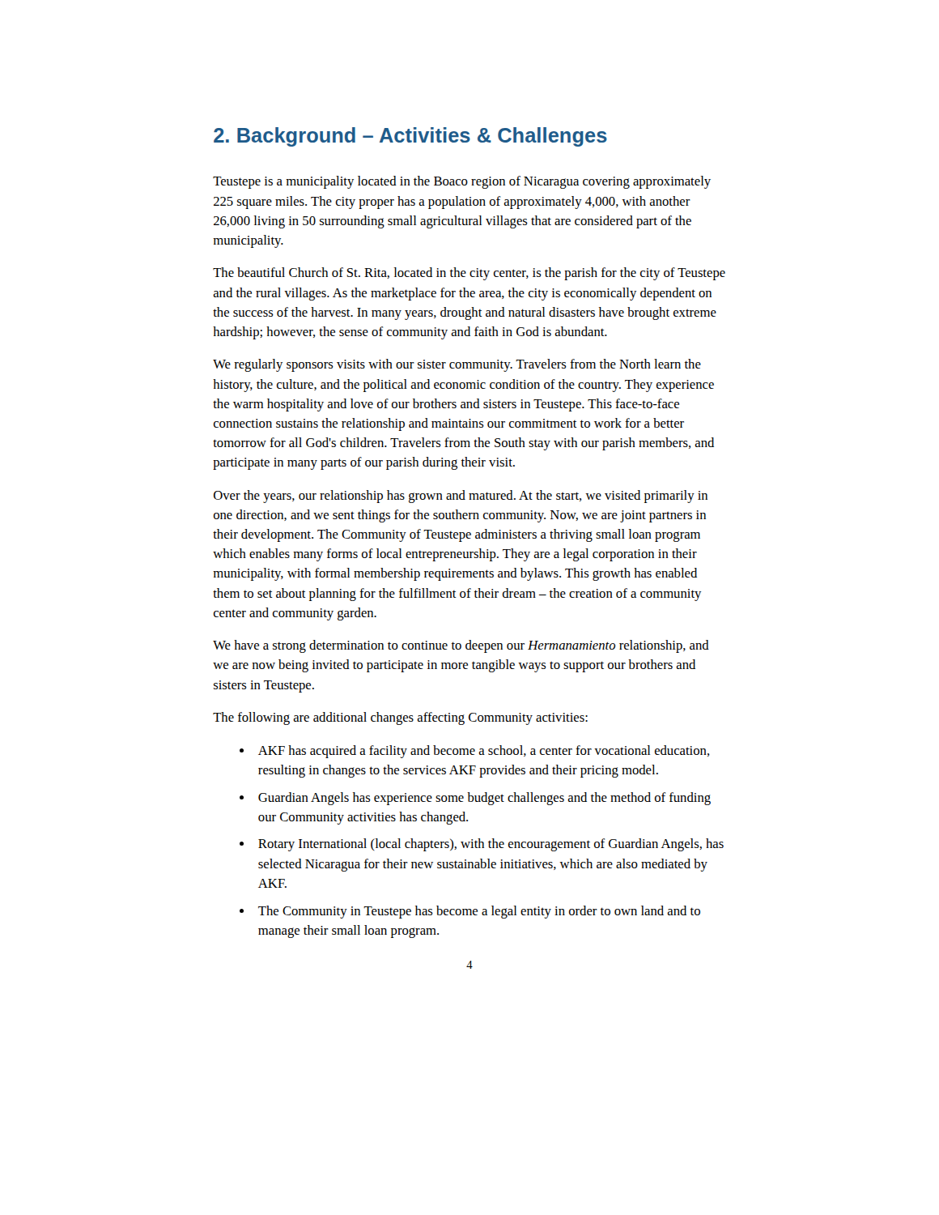2. Background – Activities & Challenges
Teustepe is a municipality located in the Boaco region of Nicaragua covering approximately 225 square miles. The city proper has a population of approximately 4,000, with another 26,000 living in 50 surrounding small agricultural villages that are considered part of the municipality.
The beautiful Church of St. Rita, located in the city center, is the parish for the city of Teustepe and the rural villages. As the marketplace for the area, the city is economically dependent on the success of the harvest. In many years, drought and natural disasters have brought extreme hardship; however, the sense of community and faith in God is abundant.
We regularly sponsors visits with our sister community. Travelers from the North learn the history, the culture, and the political and economic condition of the country. They experience the warm hospitality and love of our brothers and sisters in Teustepe. This face-to-face connection sustains the relationship and maintains our commitment to work for a better tomorrow for all God's children. Travelers from the South stay with our parish members, and participate in many parts of our parish during their visit.
Over the years, our relationship has grown and matured. At the start, we visited primarily in one direction, and we sent things for the southern community. Now, we are joint partners in their development. The Community of Teustepe administers a thriving small loan program which enables many forms of local entrepreneurship. They are a legal corporation in their municipality, with formal membership requirements and bylaws. This growth has enabled them to set about planning for the fulfillment of their dream – the creation of a community center and community garden.
We have a strong determination to continue to deepen our Hermanamiento relationship, and we are now being invited to participate in more tangible ways to support our brothers and sisters in Teustepe.
The following are additional changes affecting Community activities:
AKF has acquired a facility and become a school, a center for vocational education, resulting in changes to the services AKF provides and their pricing model.
Guardian Angels has experience some budget challenges and the method of funding our Community activities has changed.
Rotary International (local chapters), with the encouragement of Guardian Angels, has selected Nicaragua for their new sustainable initiatives, which are also mediated by AKF.
The Community in Teustepe has become a legal entity in order to own land and to manage their small loan program.
4